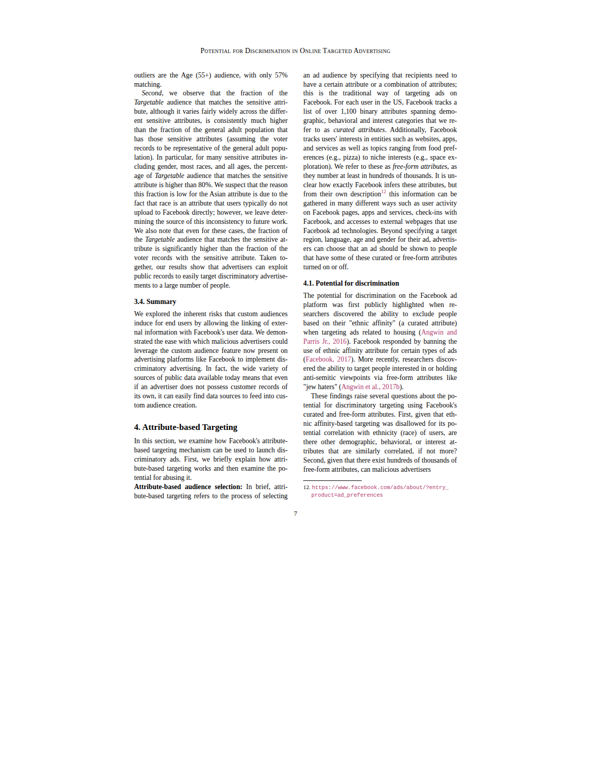Potential for Discrimination in Online Targeted Advertising
outliers are the Age (55+) audience, with only 57% matching.
Second, we observe that the fraction of the Targetable audience that matches the sensitive attribute, although it varies fairly widely across the different sensitive attributes, is consistently much higher than the fraction of the general adult population that has those sensitive attributes (assuming the voter records to be representative of the general adult population). In particular, for many sensitive attributes including gender, most races, and all ages, the percentage of Targetable audience that matches the sensitive attribute is higher than 80%. We suspect that the reason this fraction is low for the Asian attribute is due to the fact that race is an attribute that users typically do not upload to Facebook directly; however, we leave determining the source of this inconsistency to future work. We also note that even for these cases, the fraction of the Targetable audience that matches the sensitive attribute is significantly higher than the fraction of the voter records with the sensitive attribute. Taken together, our results show that advertisers can exploit public records to easily target discriminatory advertisements to a large number of people.
3.4. Summary
We explored the inherent risks that custom audiences induce for end users by allowing the linking of external information with Facebook's user data. We demonstrated the ease with which malicious advertisers could leverage the custom audience feature now present on advertising platforms like Facebook to implement discriminatory advertising. In fact, the wide variety of sources of public data available today means that even if an advertiser does not possess customer records of its own, it can easily find data sources to feed into custom audience creation.
4. Attribute-based Targeting
In this section, we examine how Facebook's attribute-based targeting mechanism can be used to launch discriminatory ads. First, we briefly explain how attribute-based targeting works and then examine the potential for abusing it.
Attribute-based audience selection: In brief, attribute-based targeting refers to the process of selecting an ad audience by specifying that recipients need to have a certain attribute or a combination of attributes; this is the traditional way of targeting ads on Facebook. For each user in the US, Facebook tracks a list of over 1,100 binary attributes spanning demographic, behavioral and interest categories that we refer to as curated attributes. Additionally, Facebook tracks users' interests in entities such as websites, apps, and services as well as topics ranging from food preferences (e.g., pizza) to niche interests (e.g., space exploration). We refer to these as free-form attributes, as they number at least in hundreds of thousands. It is unclear how exactly Facebook infers these attributes, but from their own description12 this information can be gathered in many different ways such as user activity on Facebook pages, apps and services, check-ins with Facebook, and accesses to external webpages that use Facebook ad technologies. Beyond specifying a target region, language, age and gender for their ad, advertisers can choose that an ad should be shown to people that have some of these curated or free-form attributes turned on or off.
4.1. Potential for discrimination
The potential for discrimination on the Facebook ad platform was first publicly highlighted when researchers discovered the ability to exclude people based on their "ethnic affinity" (a curated attribute) when targeting ads related to housing (Angwin and Parris Jr., 2016). Facebook responded by banning the use of ethnic affinity attribute for certain types of ads (Facebook, 2017). More recently, researchers discovered the ability to target people interested in or holding anti-semitic viewpoints via free-form attributes like "jew haters" (Angwin et al., 2017b).
These findings raise several questions about the potential for discriminatory targeting using Facebook's curated and free-form attributes. First, given that ethnic affinity-based targeting was disallowed for its potential correlation with ethnicity (race) of users, are there other demographic, behavioral, or interest attributes that are similarly correlated, if not more? Second, given that there exist hundreds of thousands of free-form attributes, can malicious advertisers
12. https://www.facebook.com/ads/about/?entry_product=ad_preferences
7